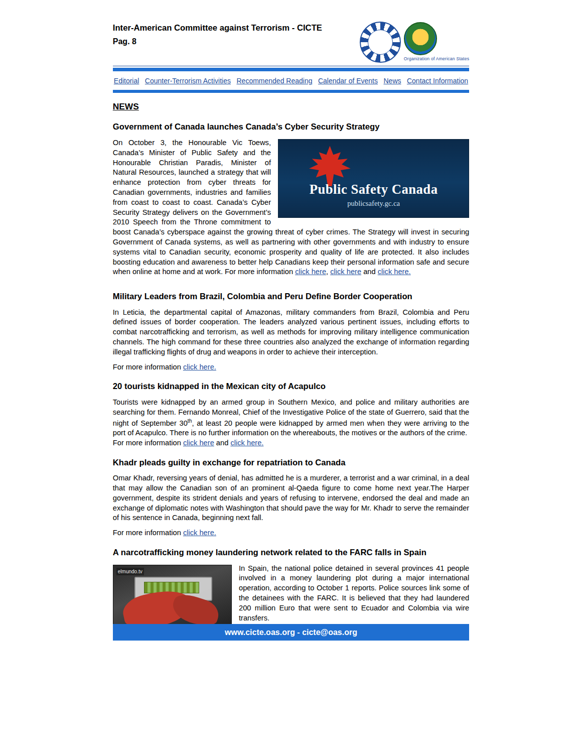Inter-American Committee against Terrorism - CICTE
Pag. 8
Organization of American States
Editorial Counter-Terrorism Activities Recommended Reading Calendar of Events News Contact Information
NEWS
Government of Canada launches Canada’s Cyber Security Strategy
Public Safety Canada
publicsafety.gc.ca
On October 3, the Honourable Vic Toews, Canada’s Minister of Public Safety and the Honourable Christian Paradis, Minister of Natural Resources, launched a strategy that will enhance protection from cyber threats for Canadian governments, industries and families from coast to coast to coast. Canada’s Cyber Security Strategy delivers on the Government’s 2010 Speech from the Throne commitment to boost Canada’s cyberspace against the growing threat of cyber crimes. The Strategy will invest in securing Government of Canada systems, as well as partnering with other governments and with industry to ensure systems vital to Canadian security, economic prosperity and quality of life are protected. It also includes boosting education and awareness to better help Canadians keep their personal information safe and secure when online at home and at work. For more information click here, click here and click here.
Military Leaders from Brazil, Colombia and Peru Define Border Cooperation
In Leticia, the departmental capital of Amazonas, military commanders from Brazil, Colombia and Peru defined issues of border cooperation. The leaders analyzed various pertinent issues, including efforts to combat narcotrafficking and terrorism, as well as methods for improving military intelligence communication channels. The high command for these three countries also analyzed the exchange of information regarding illegal trafficking flights of drug and weapons in order to achieve their interception.
For more information click here.
20 tourists kidnapped in the Mexican city of Acapulco
Tourists were kidnapped by an armed group in Southern Mexico, and police and military authorities are searching for them. Fernando Monreal, Chief of the Investigative Police of the state of Guerrero, said that the night of September 30th, at least 20 people were kidnapped by armed men when they were arriving to the port of Acapulco. There is no further information on the whereabouts, the motives or the authors of the crime. For more information click here and click here.
Khadr pleads guilty in exchange for repatriation to Canada
Omar Khadr, reversing years of denial, has admitted he is a murderer, a terrorist and a war criminal, in a deal that may allow the Canadian son of an prominent al-Qaeda figure to come home next year.The Harper government, despite its strident denials and years of refusing to intervene, endorsed the deal and made an exchange of diplomatic notes with Washington that should pave the way for Mr. Khadr to serve the remainder of his sentence in Canada, beginning next fall.
For more information click here.
A narcotrafficking money laundering network related to the FARC falls in Spain
elmundo.tv
In Spain, the national police detained in several provinces 41 people involved in a money laundering plot during a major international operation, according to October 1 reports. Police sources link some of the detainees with the FARC. It is believed that they had laundered 200 million Euro that were sent to Ecuador and Colombia via wire transfers.
For more information click here.
www.cicte.oas.org - cicte@oas.org